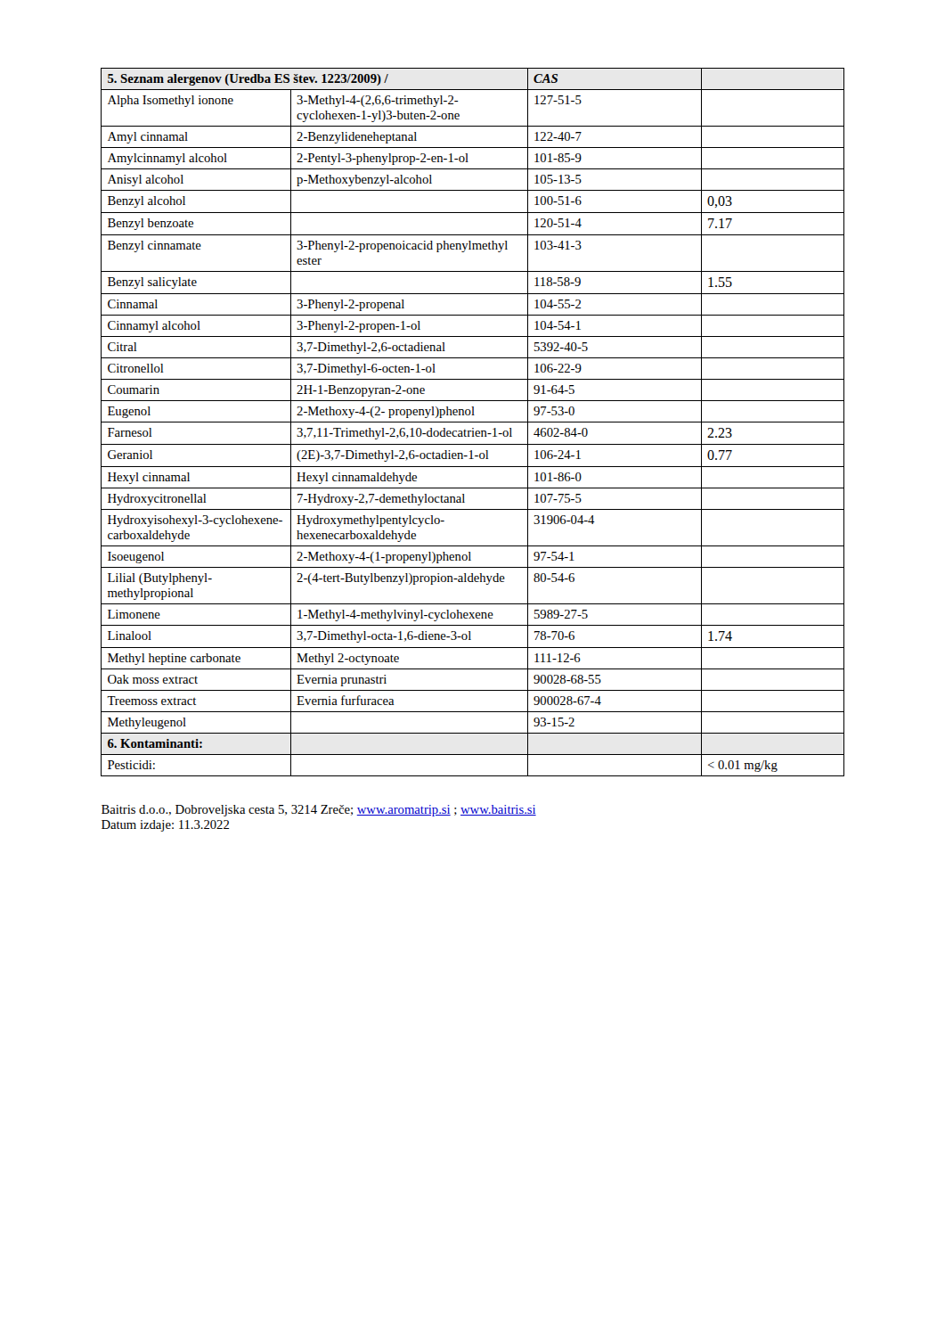| 5. Seznam alergenov (Uredba ES štev. 1223/2009) / | CAS | |
| Alpha Isomethyl ionone | 3-Methyl-4-(2,6,6-trimethyl-2-cyclohexen-1-yl)3-buten-2-one | 127-51-5 | |
| Amyl cinnamal | 2-Benzylideneheptanal | 122-40-7 | |
| Amylcinnamyl alcohol | 2-Pentyl-3-phenylprop-2-en-1-ol | 101-85-9 | |
| Anisyl alcohol | p-Methoxybenzyl-alcohol | 105-13-5 | |
| Benzyl alcohol | | 100-51-6 | 0,03 |
| Benzyl benzoate | | 120-51-4 | 7.17 |
| Benzyl cinnamate | 3-Phenyl-2-propenoicacid phenylmethyl ester | 103-41-3 | |
| Benzyl salicylate | | 118-58-9 | 1.55 |
| Cinnamal | 3-Phenyl-2-propenal | 104-55-2 | |
| Cinnamyl alcohol | 3-Phenyl-2-propen-1-ol | 104-54-1 | |
| Citral | 3,7-Dimethyl-2,6-octadienal | 5392-40-5 | |
| Citronellol | 3,7-Dimethyl-6-octen-1-ol | 106-22-9 | |
| Coumarin | 2H-1-Benzopyran-2-one | 91-64-5 | |
| Eugenol | 2-Methoxy-4-(2- propenyl)phenol | 97-53-0 | |
| Farnesol | 3,7,11-Trimethyl-2,6,10-dodecatrien-1-ol | 4602-84-0 | 2.23 |
| Geraniol | (2E)-3,7-Dimethyl-2,6-octadien-1-ol | 106-24-1 | 0.77 |
| Hexyl cinnamal | Hexyl cinnamaldehyde | 101-86-0 | |
| Hydroxycitronellal | 7-Hydroxy-2,7-demethyloctanal | 107-75-5 | |
| Hydroxyisohexyl-3-cyclohexene- carboxaldehyde | Hydroxymethylpentylcyclo-hexenecarboxaldehyde | 31906-04-4 | |
| Isoeugenol | 2-Methoxy-4-(1-propenyl)phenol | 97-54-1 | |
| Lilial (Butylphenyl-methylpropional | 2-(4-tert-Butylbenzyl)propion-aldehyde | 80-54-6 | |
| Limonene | 1-Methyl-4-methylvinyl-cyclohexene | 5989-27-5 | |
| Linalool | 3,7-Dimethyl-octa-1,6-diene-3-ol | 78-70-6 | 1.74 |
| Methyl heptine carbonate | Methyl 2-octynoate | 111-12-6 | |
| Oak moss extract | Evernia prunastri | 90028-68-55 | |
| Treemoss extract | Evernia furfuracea | 900028-67-4 | |
| Methyleugenol | | 93-15-2 | |
| 6. Kontaminanti: | | | |
| Pesticidi: | | | < 0.01 mg/kg |
Baitris d.o.o., Dobroveljska cesta 5, 3214 Zreče; www.aromatrip.si ; www.baitris.si
Datum izdaje: 11.3.2022